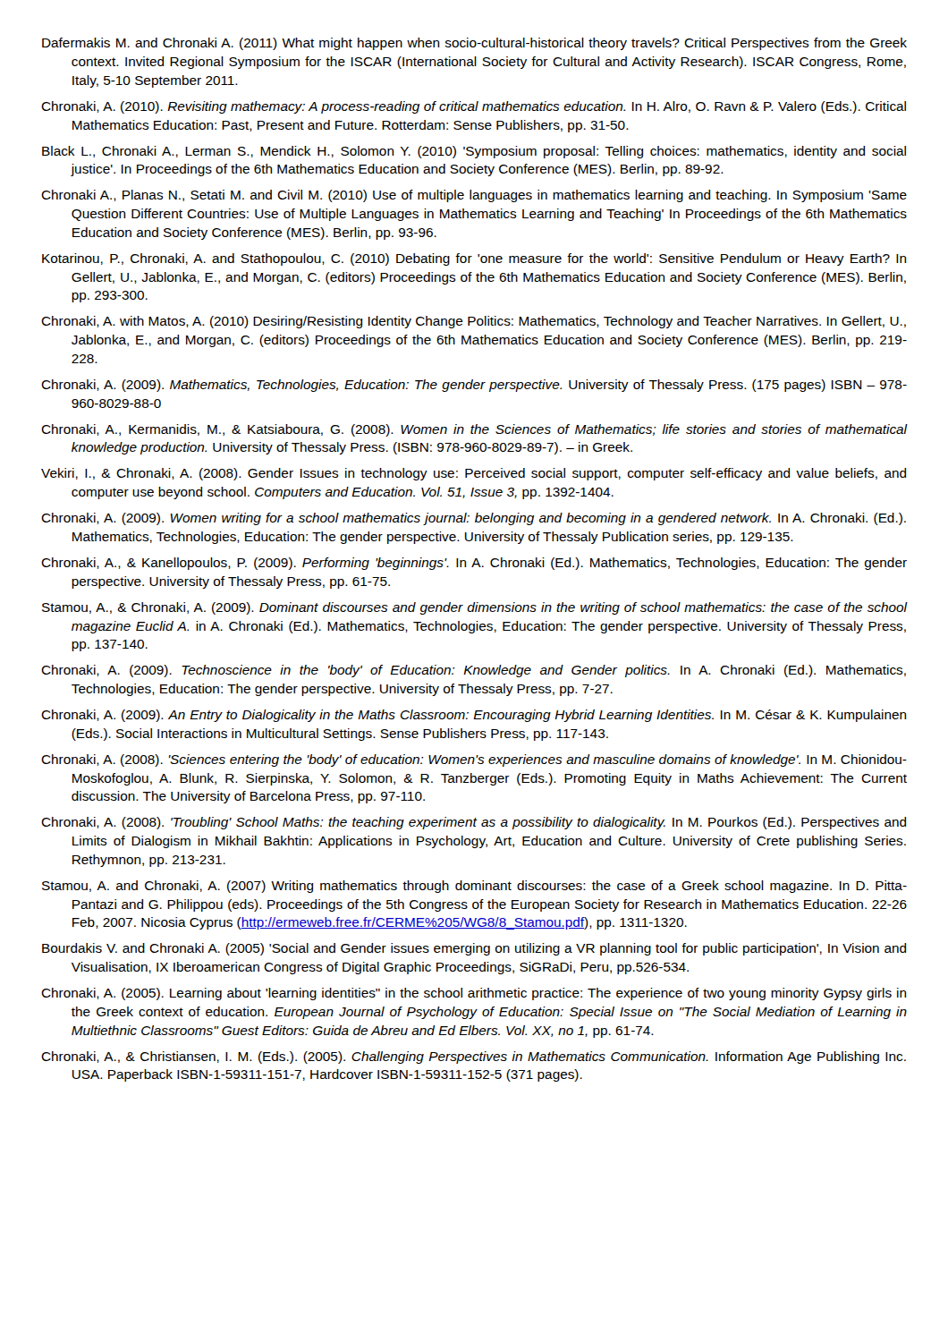Dafermakis M. and Chronaki A. (2011) What might happen when socio-cultural-historical theory travels? Critical Perspectives from the Greek context. Invited Regional Symposium for the ISCAR (International Society for Cultural and Activity Research). ISCAR Congress, Rome, Italy, 5-10 September 2011.
Chronaki, A. (2010). Revisiting mathemacy: A process-reading of critical mathematics education. In H. Alro, O. Ravn & P. Valero (Eds.). Critical Mathematics Education: Past, Present and Future. Rotterdam: Sense Publishers, pp. 31-50.
Black L., Chronaki A., Lerman S., Mendick H., Solomon Y. (2010) 'Symposium proposal: Telling choices: mathematics, identity and social justice'. In Proceedings of the 6th Mathematics Education and Society Conference (MES). Berlin, pp. 89-92.
Chronaki A., Planas N., Setati M. and Civil M. (2010) Use of multiple languages in mathematics learning and teaching. In Symposium 'Same Question Different Countries: Use of Multiple Languages in Mathematics Learning and Teaching' In Proceedings of the 6th Mathematics Education and Society Conference (MES). Berlin, pp. 93-96.
Kotarinou, P., Chronaki, A. and Stathopoulou, C. (2010) Debating for 'one measure for the world': Sensitive Pendulum or Heavy Earth? In Gellert, U., Jablonka, E., and Morgan, C. (editors) Proceedings of the 6th Mathematics Education and Society Conference (MES). Berlin, pp. 293-300.
Chronaki, A. with Matos, A. (2010) Desiring/Resisting Identity Change Politics: Mathematics, Technology and Teacher Narratives. In Gellert, U., Jablonka, E., and Morgan, C. (editors) Proceedings of the 6th Mathematics Education and Society Conference (MES). Berlin, pp. 219-228.
Chronaki, A. (2009). Mathematics, Technologies, Education: The gender perspective. University of Thessaly Press. (175 pages) ISBN – 978-960-8029-88-0
Chronaki, A., Kermanidis, M., & Katsiaboura, G. (2008). Women in the Sciences of Mathematics; life stories and stories of mathematical knowledge production. University of Thessaly Press. (ISBN: 978-960-8029-89-7). – in Greek.
Vekiri, I., & Chronaki, A. (2008). Gender Issues in technology use: Perceived social support, computer self-efficacy and value beliefs, and computer use beyond school. Computers and Education. Vol. 51, Issue 3, pp. 1392-1404.
Chronaki, A. (2009). Women writing for a school mathematics journal: belonging and becoming in a gendered network. In A. Chronaki. (Ed.). Mathematics, Technologies, Education: The gender perspective. University of Thessaly Publication series, pp. 129-135.
Chronaki, A., & Kanellopoulos, P. (2009). Performing 'beginnings'. In A. Chronaki (Ed.). Mathematics, Technologies, Education: The gender perspective. University of Thessaly Press, pp. 61-75.
Stamou, A., & Chronaki, A. (2009). Dominant discourses and gender dimensions in the writing of school mathematics: the case of the school magazine Euclid A. in A. Chronaki (Ed.). Mathematics, Technologies, Education: The gender perspective. University of Thessaly Press, pp. 137-140.
Chronaki, A. (2009). Technoscience in the 'body' of Education: Knowledge and Gender politics. In A. Chronaki (Ed.). Mathematics, Technologies, Education: The gender perspective. University of Thessaly Press, pp. 7-27.
Chronaki, A. (2009). An Entry to Dialogicality in the Maths Classroom: Encouraging Hybrid Learning Identities. In M. César & K. Kumpulainen (Eds.). Social Interactions in Multicultural Settings. Sense Publishers Press, pp. 117-143.
Chronaki, A. (2008). 'Sciences entering the 'body' of education: Women's experiences and masculine domains of knowledge'. In M. Chionidou-Moskofoglou, A. Blunk, R. Sierpinska, Y. Solomon, & R. Tanzberger (Eds.). Promoting Equity in Maths Achievement: The Current discussion. The University of Barcelona Press, pp. 97-110.
Chronaki, A. (2008). 'Troubling' School Maths: the teaching experiment as a possibility to dialogicality. In M. Pourkos (Ed.). Perspectives and Limits of Dialogism in Mikhail Bakhtin: Applications in Psychology, Art, Education and Culture. University of Crete publishing Series. Rethymnon, pp. 213-231.
Stamou, A. and Chronaki, A. (2007) Writing mathematics through dominant discourses: the case of a Greek school magazine. In D. Pitta-Pantazi and G. Philippou (eds). Proceedings of the 5th Congress of the European Society for Research in Mathematics Education. 22-26 Feb, 2007. Nicosia Cyprus (http://ermeweb.free.fr/CERME%205/WG8/8_Stamou.pdf), pp. 1311-1320.
Bourdakis V. and Chronaki A. (2005) 'Social and Gender issues emerging on utilizing a VR planning tool for public participation', In Vision and Visualisation, IX Iberoamerican Congress of Digital Graphic Proceedings, SiGRaDi, Peru, pp.526-534.
Chronaki, A. (2005). Learning about 'learning identities" in the school arithmetic practice: The experience of two young minority Gypsy girls in the Greek context of education. European Journal of Psychology of Education: Special Issue on "The Social Mediation of Learning in Multiethnic Classrooms" Guest Editors: Guida de Abreu and Ed Elbers. Vol. XX, no 1, pp. 61-74.
Chronaki, A., & Christiansen, I. M. (Eds.). (2005). Challenging Perspectives in Mathematics Communication. Information Age Publishing Inc. USA. Paperback ISBN-1-59311-151-7, Hardcover ISBN-1-59311-152-5 (371 pages).